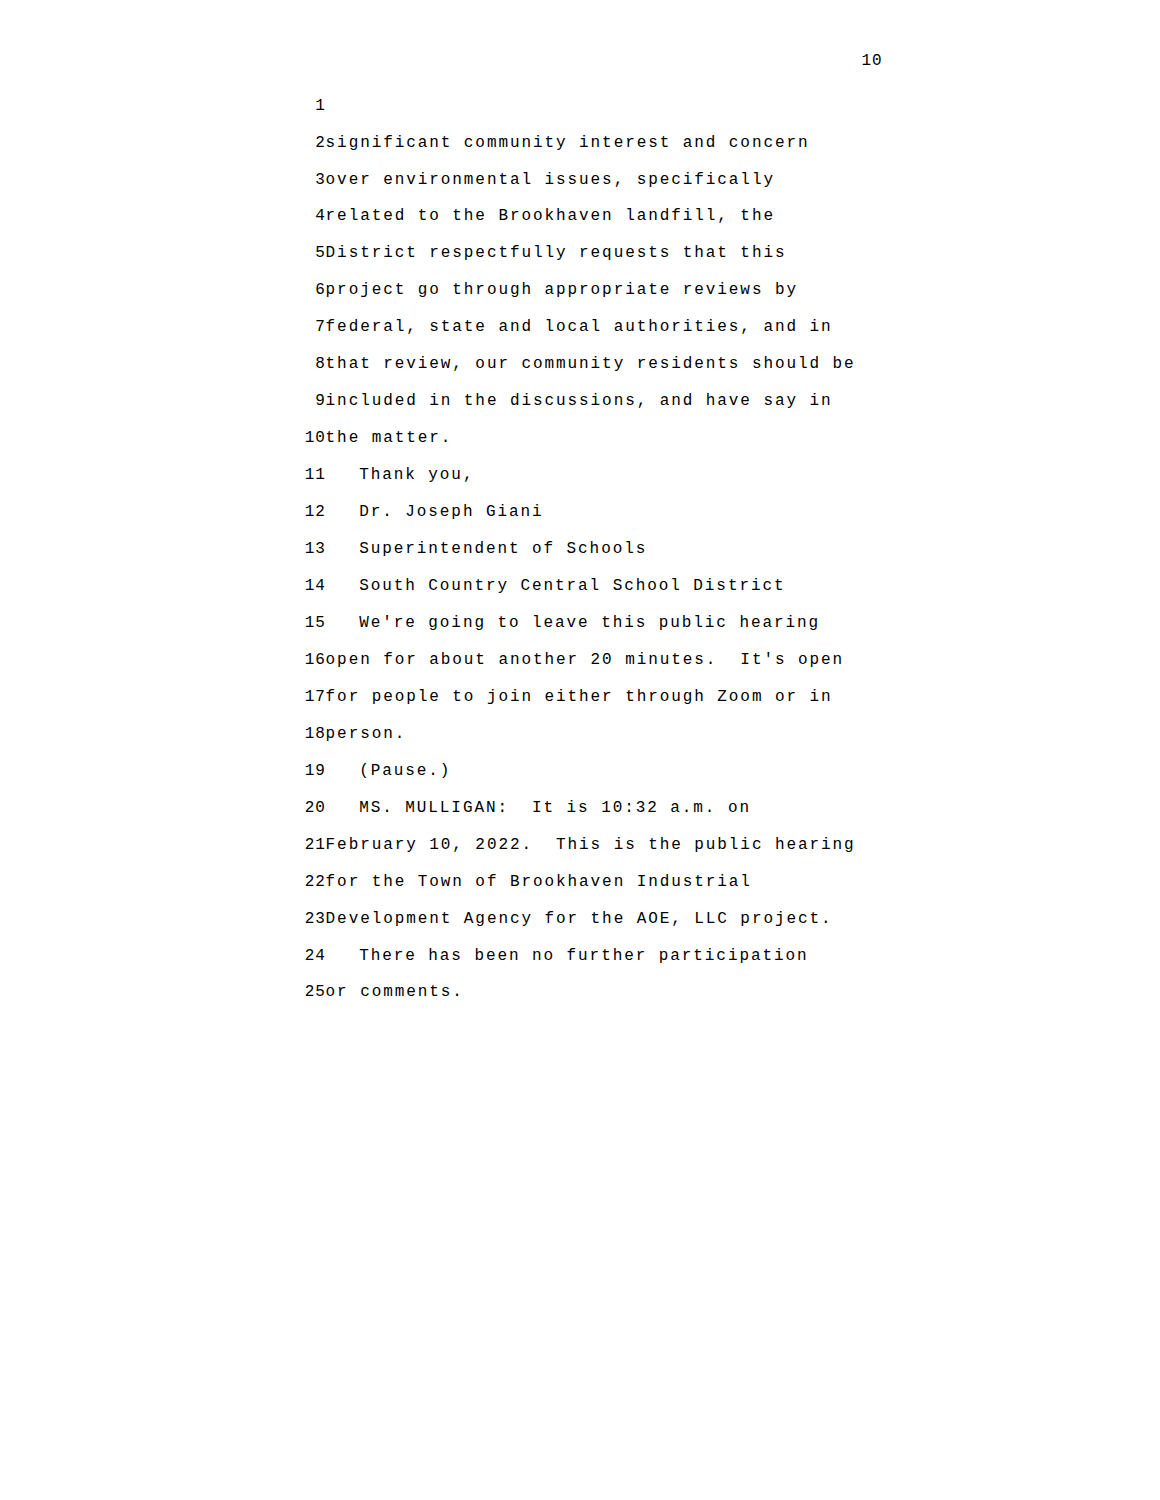10
| 1 | |
| 2 | significant community interest and concern |
| 3 | over environmental issues, specifically |
| 4 | related to the Brookhaven landfill, the |
| 5 | District respectfully requests that this |
| 6 | project go through appropriate reviews by |
| 7 | federal, state and local authorities, and in |
| 8 | that review, our community residents should be |
| 9 | included in the discussions, and have say in |
| 10 | the matter. |
| 11 | Thank you, |
| 12 | Dr. Joseph Giani |
| 13 | Superintendent of Schools |
| 14 | South Country Central School District |
| 15 | We're going to leave this public hearing |
| 16 | open for about another 20 minutes. It's open |
| 17 | for people to join either through Zoom or in |
| 18 | person. |
| 19 | (Pause.) |
| 20 | MS. MULLIGAN: It is 10:32 a.m. on |
| 21 | February 10, 2022. This is the public hearing |
| 22 | for the Town of Brookhaven Industrial |
| 23 | Development Agency for the AOE, LLC project. |
| 24 | There has been no further participation |
| 25 | or comments. |